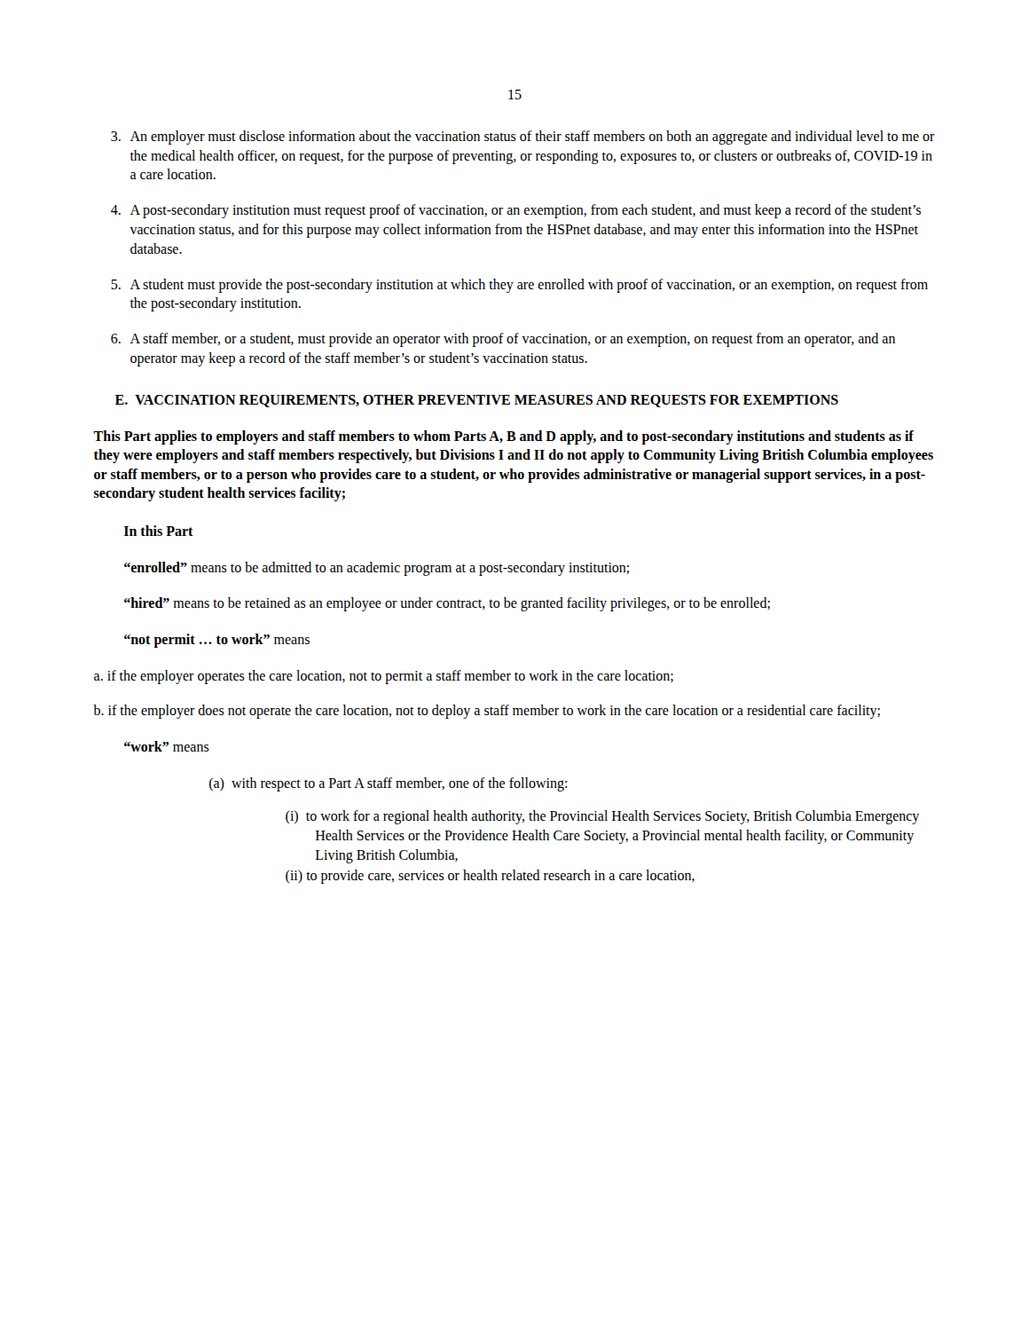15
An employer must disclose information about the vaccination status of their staff members on both an aggregate and individual level to me or the medical health officer, on request, for the purpose of preventing, or responding to, exposures to, or clusters or outbreaks of, COVID-19 in a care location.
A post-secondary institution must request proof of vaccination, or an exemption, from each student, and must keep a record of the student’s vaccination status, and for this purpose may collect information from the HSPnet database, and may enter this information into the HSPnet database.
A student must provide the post-secondary institution at which they are enrolled with proof of vaccination, or an exemption, on request from the post-secondary institution.
A staff member, or a student, must provide an operator with proof of vaccination, or an exemption, on request from an operator, and an operator may keep a record of the staff member’s or student’s vaccination status.
E. VACCINATION REQUIREMENTS, OTHER PREVENTIVE MEASURES AND REQUESTS FOR EXEMPTIONS
This Part applies to employers and staff members to whom Parts A, B and D apply, and to post-secondary institutions and students as if they were employers and staff members respectively, but Divisions I and II do not apply to Community Living British Columbia employees or staff members, or to a person who provides care to a student, or who provides administrative or managerial support services, in a post-secondary student health services facility;
In this Part
“enrolled” means to be admitted to an academic program at a post-secondary institution;
“hired” means to be retained as an employee or under contract, to be granted facility privileges, or to be enrolled;
“not permit … to work” means
if the employer operates the care location, not to permit a staff member to work in the care location;
if the employer does not operate the care location, not to deploy a staff member to work in the care location or a residential care facility;
“work” means
(a) with respect to a Part A staff member, one of the following:
(i) to work for a regional health authority, the Provincial Health Services Society, British Columbia Emergency Health Services or the Providence Health Care Society, a Provincial mental health facility, or Community Living British Columbia,
(ii) to provide care, services or health related research in a care location,